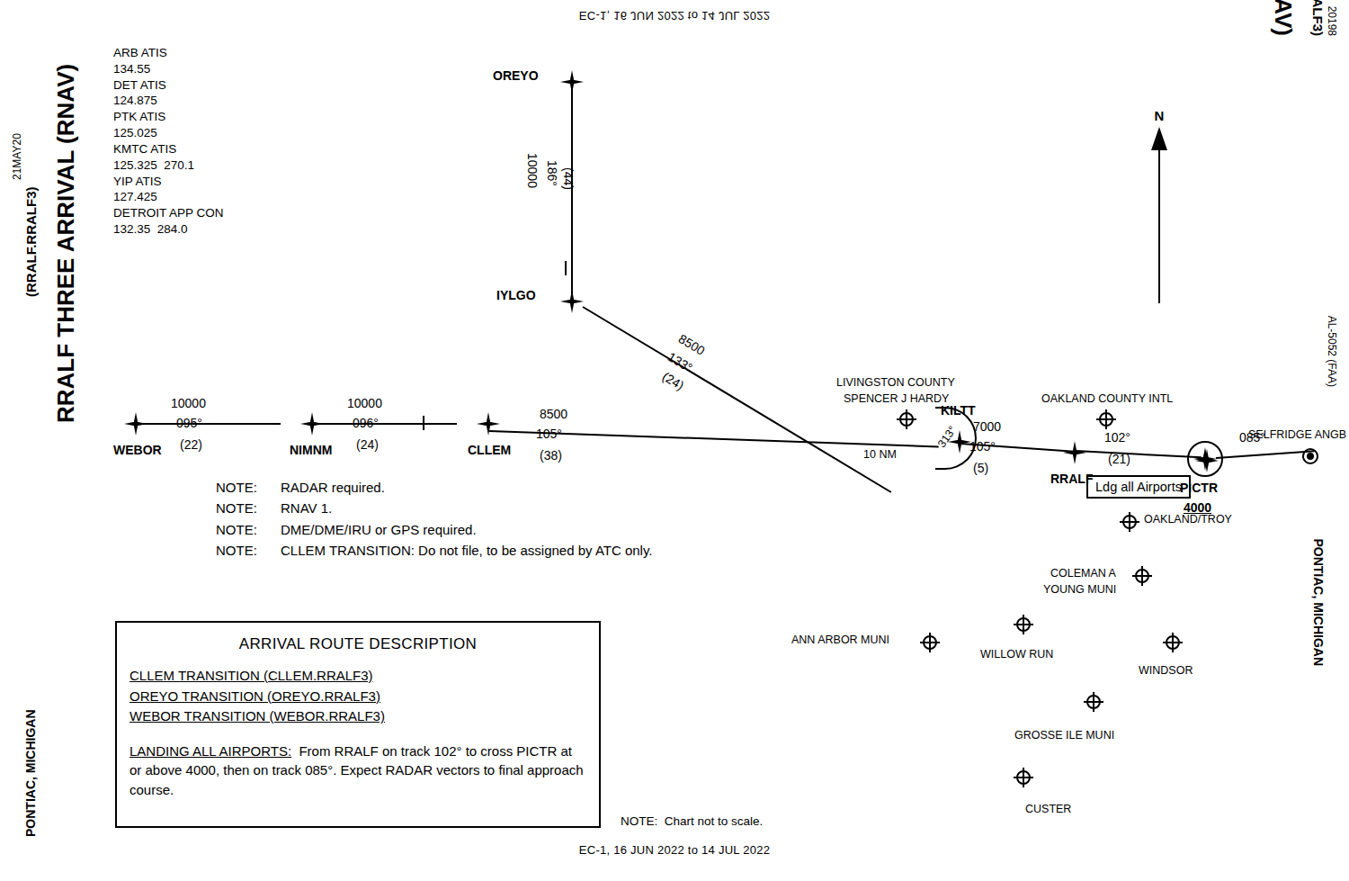EC-1, 16 JUN 2022 to 14 JUL 2022
EC-1, 16 JUN 2022 to 14 JUL 2022
RRALF THREE ARRIVAL (RNAV)
(RRALF.RRALF3)
21MAY20
PONTIAC, MICHIGAN
RRALF THREE ARRIVAL (RNAV)
(RRALF.RRALF3)
20198
AL-5052 (FAA)
PONTIAC, MICHIGAN
ARB ATIS
134.55
DET ATIS
124.875
PTK ATIS
125.025
KMTC ATIS
125.325 270.1
YIP ATIS
127.425
DETROIT APP CON
132.35 284.0
N
10000
186°
(44)
8500
133°
(24)
10000
095°
(22)
10000
096°
(24)
8500
105°
(38)
10 NM
313°
7000
105°
(5)
102°
(21)
085°
OREYO
IYLGO
WEBOR
NIMNM
CLLEM
KILTT
RRALF
PICTR
4000
LIVINGSTON COUNTY
SPENCER J HARDY
OAKLAND COUNTY INTL
SELFRIDGE ANGB
OAKLAND/TROY
COLEMAN A
YOUNG MUNI
WILLOW RUN
ANN ARBOR MUNI
WINDSOR
GROSSE ILE MUNI
CUSTER
Ldg all Airports
NOTE: RADAR required.
NOTE: RNAV 1.
NOTE: DME/DME/IRU or GPS required.
NOTE: CLLEM TRANSITION: Do not file, to be assigned by ATC only.
ARRIVAL ROUTE DESCRIPTION
CLLEM TRANSITION (CLLEM.RRALF3)
OREYO TRANSITION (OREYO.RRALF3)
WEBOR TRANSITION (WEBOR.RRALF3)
LANDING ALL AIRPORTS: From RRALF on track 102° to cross PICTR at or above 4000, then on track 085°. Expect RADAR vectors to final approach course.
NOTE: Chart not to scale.